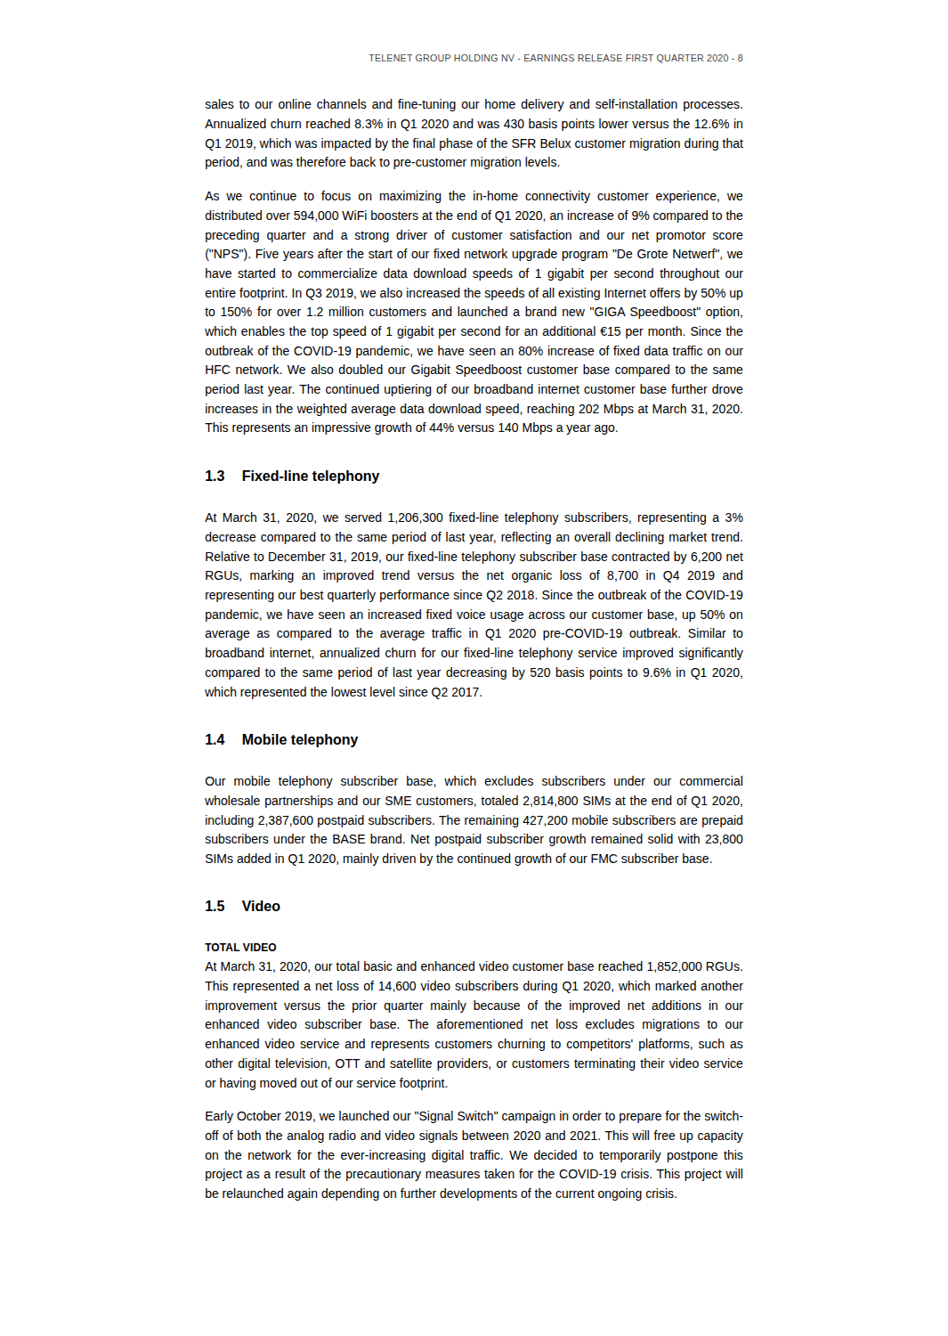TELENET GROUP HOLDING NV - EARNINGS RELEASE FIRST QUARTER 2020 - 8
sales to our online channels and fine-tuning our home delivery and self-installation processes. Annualized churn reached 8.3% in Q1 2020 and was 430 basis points lower versus the 12.6% in Q1 2019, which was impacted by the final phase of the SFR Belux customer migration during that period, and was therefore back to pre-customer migration levels.
As we continue to focus on maximizing the in-home connectivity customer experience, we distributed over 594,000 WiFi boosters at the end of Q1 2020, an increase of 9% compared to the preceding quarter and a strong driver of customer satisfaction and our net promotor score ("NPS"). Five years after the start of our fixed network upgrade program "De Grote Netwerf", we have started to commercialize data download speeds of 1 gigabit per second throughout our entire footprint. In Q3 2019, we also increased the speeds of all existing Internet offers by 50% up to 150% for over 1.2 million customers and launched a brand new "GIGA Speedboost" option, which enables the top speed of 1 gigabit per second for an additional €15 per month. Since the outbreak of the COVID-19 pandemic, we have seen an 80% increase of fixed data traffic on our HFC network. We also doubled our Gigabit Speedboost customer base compared to the same period last year. The continued uptiering of our broadband internet customer base further drove increases in the weighted average data download speed, reaching 202 Mbps at March 31, 2020. This represents an impressive growth of 44% versus 140 Mbps a year ago.
1.3 Fixed-line telephony
At March 31, 2020, we served 1,206,300 fixed-line telephony subscribers, representing a 3% decrease compared to the same period of last year, reflecting an overall declining market trend. Relative to December 31, 2019, our fixed-line telephony subscriber base contracted by 6,200 net RGUs, marking an improved trend versus the net organic loss of 8,700 in Q4 2019 and representing our best quarterly performance since Q2 2018. Since the outbreak of the COVID-19 pandemic, we have seen an increased fixed voice usage across our customer base, up 50% on average as compared to the average traffic in Q1 2020 pre-COVID-19 outbreak. Similar to broadband internet, annualized churn for our fixed-line telephony service improved significantly compared to the same period of last year decreasing by 520 basis points to 9.6% in Q1 2020, which represented the lowest level since Q2 2017.
1.4 Mobile telephony
Our mobile telephony subscriber base, which excludes subscribers under our commercial wholesale partnerships and our SME customers, totaled 2,814,800 SIMs at the end of Q1 2020, including 2,387,600 postpaid subscribers. The remaining 427,200 mobile subscribers are prepaid subscribers under the BASE brand. Net postpaid subscriber growth remained solid with 23,800 SIMs added in Q1 2020, mainly driven by the continued growth of our FMC subscriber base.
1.5 Video
TOTAL VIDEO
At March 31, 2020, our total basic and enhanced video customer base reached 1,852,000 RGUs. This represented a net loss of 14,600 video subscribers during Q1 2020, which marked another improvement versus the prior quarter mainly because of the improved net additions in our enhanced video subscriber base. The aforementioned net loss excludes migrations to our enhanced video service and represents customers churning to competitors' platforms, such as other digital television, OTT and satellite providers, or customers terminating their video service or having moved out of our service footprint.
Early October 2019, we launched our "Signal Switch" campaign in order to prepare for the switch-off of both the analog radio and video signals between 2020 and 2021. This will free up capacity on the network for the ever-increasing digital traffic. We decided to temporarily postpone this project as a result of the precautionary measures taken for the COVID-19 crisis. This project will be relaunched again depending on further developments of the current ongoing crisis.